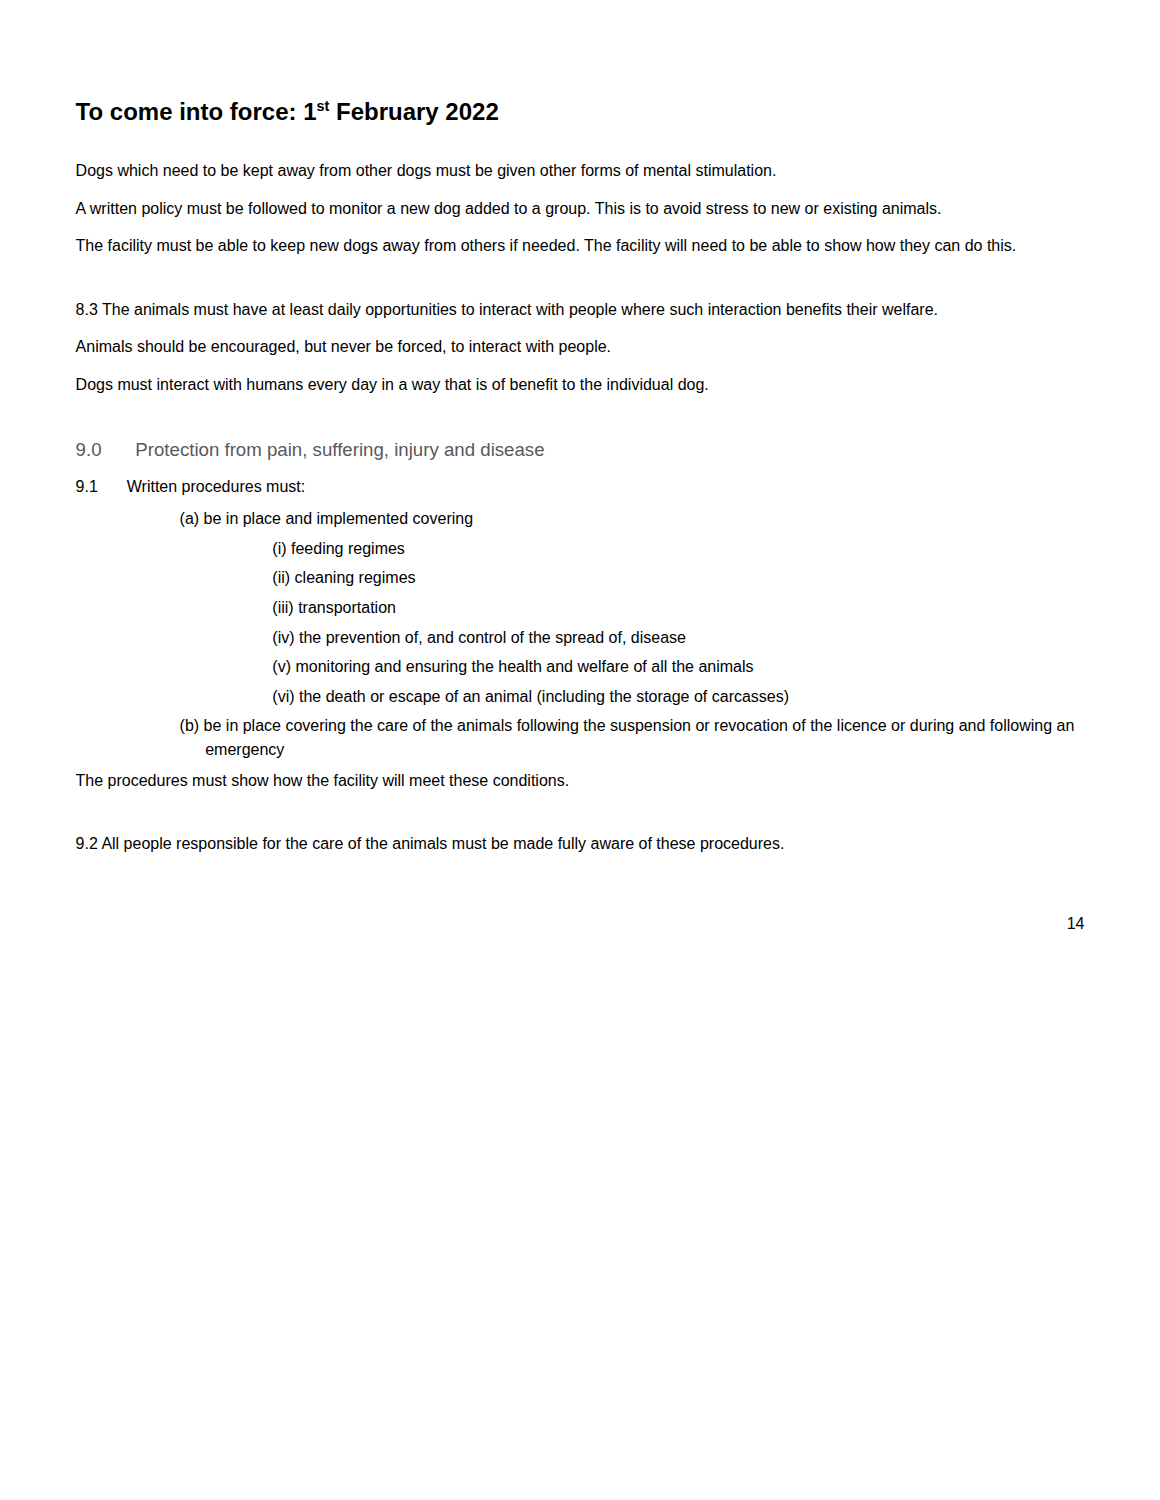To come into force: 1st February 2022
Dogs which need to be kept away from other dogs must be given other forms of mental stimulation.
A written policy must be followed to monitor a new dog added to a group. This is to avoid stress to new or existing animals.
The facility must be able to keep new dogs away from others if needed. The facility will need to be able to show how they can do this.
8.3 The animals must have at least daily opportunities to interact with people where such interaction benefits their welfare.
Animals should be encouraged, but never be forced, to interact with people.
Dogs must interact with humans every day in a way that is of benefit to the individual dog.
9.0 Protection from pain, suffering, injury and disease
9.1 Written procedures must:
(a) be in place and implemented covering
(i) feeding regimes
(ii) cleaning regimes
(iii) transportation
(iv) the prevention of, and control of the spread of, disease
(v) monitoring and ensuring the health and welfare of all the animals
(vi) the death or escape of an animal (including the storage of carcasses)
(b) be in place covering the care of the animals following the suspension or revocation of the licence or during and following an emergency
The procedures must show how the facility will meet these conditions.
9.2 All people responsible for the care of the animals must be made fully aware of these procedures.
14